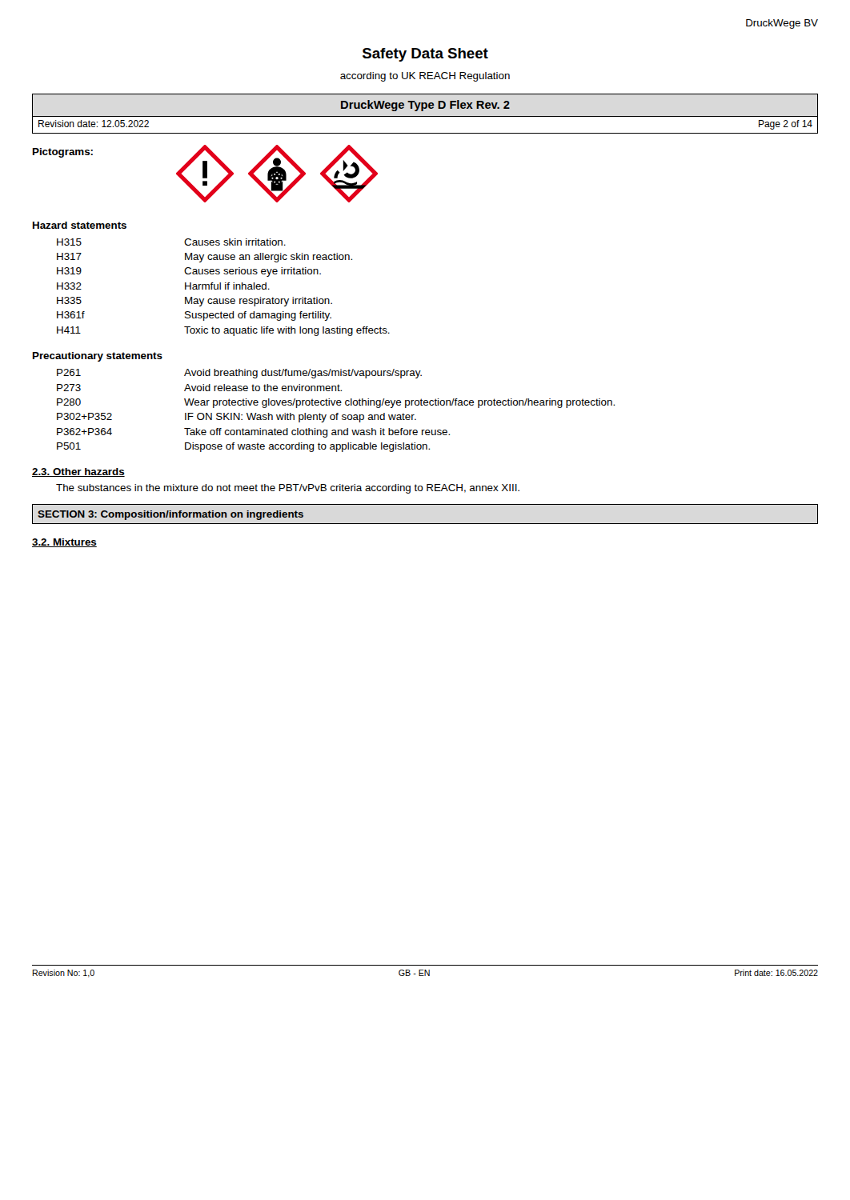DruckWege BV
Safety Data Sheet
according to UK REACH Regulation
DruckWege Type D Flex Rev. 2
Revision date: 12.05.2022 Page 2 of 14
Pictograms:
Hazard statements
| H315 | Causes skin irritation. |
| H317 | May cause an allergic skin reaction. |
| H319 | Causes serious eye irritation. |
| H332 | Harmful if inhaled. |
| H335 | May cause respiratory irritation. |
| H361f | Suspected of damaging fertility. |
| H411 | Toxic to aquatic life with long lasting effects. |
Precautionary statements
| P261 | Avoid breathing dust/fume/gas/mist/vapours/spray. |
| P273 | Avoid release to the environment. |
| P280 | Wear protective gloves/protective clothing/eye protection/face protection/hearing protection. |
| P302+P352 | IF ON SKIN: Wash with plenty of soap and water. |
| P362+P364 | Take off contaminated clothing and wash it before reuse. |
| P501 | Dispose of waste according to applicable legislation. |
2.3. Other hazards
The substances in the mixture do not meet the PBT/vPvB criteria according to REACH, annex XIII.
SECTION 3: Composition/information on ingredients
3.2. Mixtures
Revision No: 1,0 GB - EN Print date: 16.05.2022